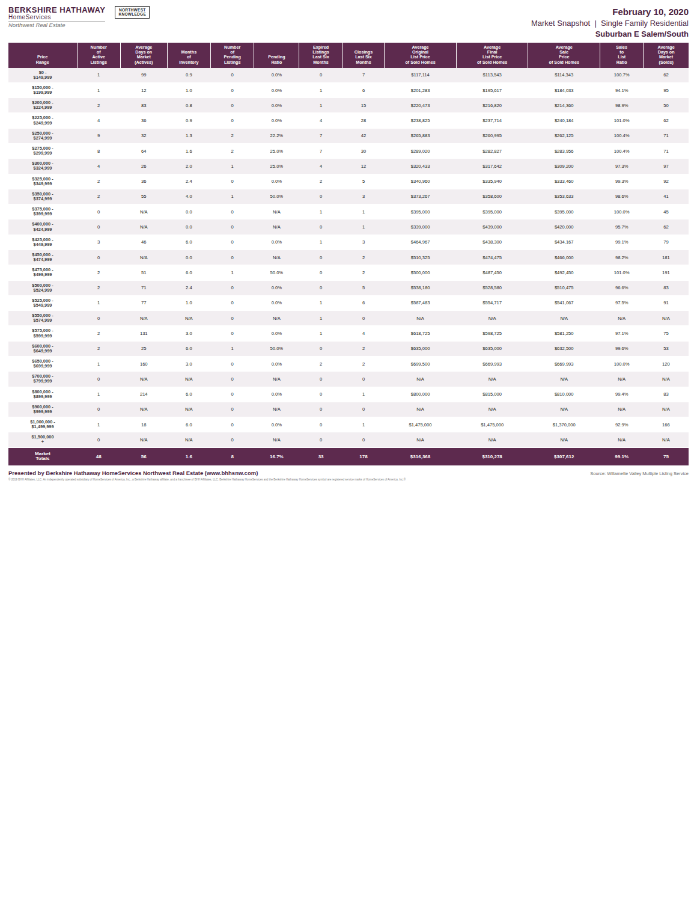BERKSHIRE HATHAWAY
HomeServices
Northwest Real Estate
NORTHWESTKNOWLEDGE
February 10, 2020
Market Snapshot | Single Family Residential
Suburban E Salem/South
| Price Range | Number of Active Listings | Average Days on Market (Actives) | Months of Inventory | Number of Pending Listings | Pending Ratio | Expired Listings Last Six Months | Closings Last Six Months | Average Original List Price of Sold Homes | Average Final List Price of Sold Homes | Average Sale Price of Sold Homes | Sales to List Ratio | Average Days on Market (Solds) |
| --- | --- | --- | --- | --- | --- | --- | --- | --- | --- | --- | --- | --- |
| $0 - $149,999 | 1 | 99 | 0.9 | 0 | 0.0% | 0 | 7 | $117,114 | $113,543 | $114,343 | 100.7% | 62 |
| $150,000 - $199,999 | 1 | 12 | 1.0 | 0 | 0.0% | 1 | 6 | $201,283 | $195,617 | $184,033 | 94.1% | 95 |
| $200,000 - $224,999 | 2 | 83 | 0.8 | 0 | 0.0% | 1 | 15 | $220,473 | $216,820 | $214,360 | 98.9% | 50 |
| $225,000 - $249,999 | 4 | 36 | 0.9 | 0 | 0.0% | 4 | 28 | $238,825 | $237,714 | $240,184 | 101.0% | 62 |
| $250,000 - $274,999 | 9 | 32 | 1.3 | 2 | 22.2% | 7 | 42 | $265,883 | $260,995 | $262,125 | 100.4% | 71 |
| $275,000 - $299,999 | 8 | 64 | 1.6 | 2 | 25.0% | 7 | 30 | $289,020 | $282,827 | $283,956 | 100.4% | 71 |
| $300,000 - $324,999 | 4 | 26 | 2.0 | 1 | 25.0% | 4 | 12 | $320,433 | $317,642 | $309,200 | 97.3% | 97 |
| $325,000 - $349,999 | 2 | 36 | 2.4 | 0 | 0.0% | 2 | 5 | $340,960 | $335,940 | $333,460 | 99.3% | 92 |
| $350,000 - $374,999 | 2 | 55 | 4.0 | 1 | 50.0% | 0 | 3 | $373,267 | $358,600 | $353,633 | 98.6% | 41 |
| $375,000 - $399,999 | 0 | N/A | 0.0 | 0 | N/A | 1 | 1 | $395,000 | $395,000 | $395,000 | 100.0% | 45 |
| $400,000 - $424,999 | 0 | N/A | 0.0 | 0 | N/A | 0 | 1 | $339,000 | $439,000 | $420,000 | 95.7% | 62 |
| $425,000 - $449,999 | 3 | 46 | 6.0 | 0 | 0.0% | 1 | 3 | $464,967 | $438,300 | $434,167 | 99.1% | 79 |
| $450,000 - $474,999 | 0 | N/A | 0.0 | 0 | N/A | 0 | 2 | $510,325 | $474,475 | $466,000 | 98.2% | 181 |
| $475,000 - $499,999 | 2 | 51 | 6.0 | 1 | 50.0% | 0 | 2 | $500,000 | $487,450 | $492,450 | 101.0% | 191 |
| $500,000 - $524,999 | 2 | 71 | 2.4 | 0 | 0.0% | 0 | 5 | $538,180 | $528,580 | $510,475 | 96.6% | 83 |
| $525,000 - $549,999 | 1 | 77 | 1.0 | 0 | 0.0% | 1 | 6 | $587,483 | $554,717 | $541,067 | 97.5% | 91 |
| $550,000 - $574,999 | 0 | N/A | N/A | 0 | N/A | 1 | 0 | N/A | N/A | N/A | N/A | N/A |
| $575,000 - $599,999 | 2 | 131 | 3.0 | 0 | 0.0% | 1 | 4 | $618,725 | $598,725 | $581,250 | 97.1% | 75 |
| $600,000 - $649,999 | 2 | 25 | 6.0 | 1 | 50.0% | 0 | 2 | $635,000 | $635,000 | $632,500 | 99.6% | 53 |
| $650,000 - $699,999 | 1 | 160 | 3.0 | 0 | 0.0% | 2 | 2 | $699,500 | $669,993 | $669,993 | 100.0% | 120 |
| $700,000 - $799,999 | 0 | N/A | N/A | 0 | N/A | 0 | 0 | N/A | N/A | N/A | N/A | N/A |
| $800,000 - $899,999 | 1 | 214 | 6.0 | 0 | 0.0% | 0 | 1 | $800,000 | $815,000 | $810,000 | 99.4% | 83 |
| $900,000 - $999,999 | 0 | N/A | N/A | 0 | N/A | 0 | 0 | N/A | N/A | N/A | N/A | N/A |
| $1,000,000 - $1,499,999 | 1 | 18 | 6.0 | 0 | 0.0% | 0 | 1 | $1,475,000 | $1,475,000 | $1,370,000 | 92.9% | 166 |
| $1,500,000 + | 0 | N/A | N/A | 0 | N/A | 0 | 0 | N/A | N/A | N/A | N/A | N/A |
| Market Totals | 48 | 56 | 1.6 | 8 | 16.7% | 33 | 178 | $316,368 | $310,278 | $307,612 | 99.1% | 75 |
Presented by Berkshire Hathaway HomeServices Northwest Real Estate (www.bhhsnw.com)
Source: Willamette Valley Multiple Listing Service
© 2019 BHH Affiliates, LLC. An independently operated subsidiary of HomeServices of America, Inc., a Berkshire Hathaway affiliate, and a franchisee of BHH Affiliates, LLC. Berkshire Hathaway HomeServices and the Berkshire Hathaway HomeServices symbol are registered service marks of HomeServices of America, Inc.®